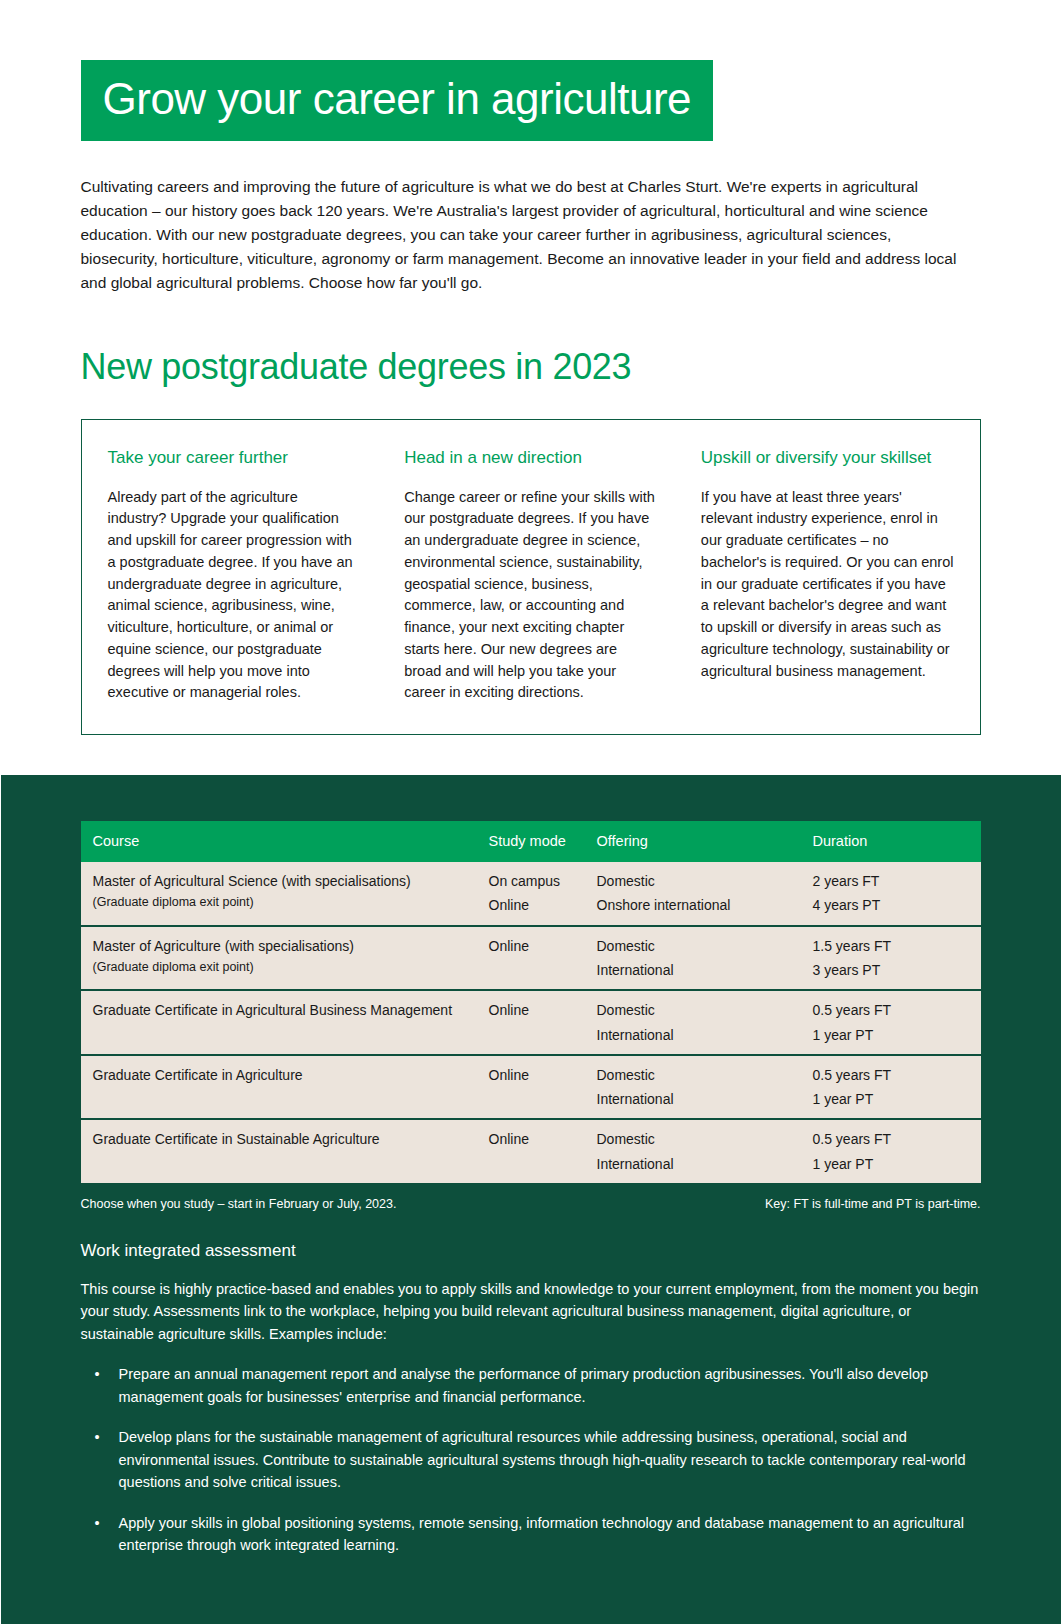Grow your career in agriculture
Cultivating careers and improving the future of agriculture is what we do best at Charles Sturt. We're experts in agricultural education – our history goes back 120 years. We're Australia's largest provider of agricultural, horticultural and wine science education. With our new postgraduate degrees, you can take your career further in agribusiness, agricultural sciences, biosecurity, horticulture, viticulture, agronomy or farm management. Become an innovative leader in your field and address local and global agricultural problems. Choose how far you'll go.
New postgraduate degrees in 2023
Take your career further
Already part of the agriculture industry? Upgrade your qualification and upskill for career progression with a postgraduate degree. If you have an undergraduate degree in agriculture, animal science, agribusiness, wine, viticulture, horticulture, or animal or equine science, our postgraduate degrees will help you move into executive or managerial roles.
Head in a new direction
Change career or refine your skills with our postgraduate degrees. If you have an undergraduate degree in science, environmental science, sustainability, geospatial science, business, commerce, law, or accounting and finance, your next exciting chapter starts here. Our new degrees are broad and will help you take your career in exciting directions.
Upskill or diversify your skillset
If you have at least three years' relevant industry experience, enrol in our graduate certificates – no bachelor's is required. Or you can enrol in our graduate certificates if you have a relevant bachelor's degree and want to upskill or diversify in areas such as agriculture technology, sustainability or agricultural business management.
| Course | Study mode | Offering | Duration |
| --- | --- | --- | --- |
| Master of Agricultural Science (with specialisations) (Graduate diploma exit point) | On campus Online | Domestic Onshore international | 2 years FT 4 years PT |
| Master of Agriculture (with specialisations) (Graduate diploma exit point) | Online | Domestic International | 1.5 years FT 3 years PT |
| Graduate Certificate in Agricultural Business Management | Online | Domestic International | 0.5 years FT 1 year PT |
| Graduate Certificate in Agriculture | Online | Domestic International | 0.5 years FT 1 year PT |
| Graduate Certificate in Sustainable Agriculture | Online | Domestic International | 0.5 years FT 1 year PT |
Choose when you study – start in February or July, 2023. Key: FT is full-time and PT is part-time.
Work integrated assessment
This course is highly practice-based and enables you to apply skills and knowledge to your current employment, from the moment you begin your study. Assessments link to the workplace, helping you build relevant agricultural business management, digital agriculture, or sustainable agriculture skills. Examples include:
Prepare an annual management report and analyse the performance of primary production agribusinesses. You'll also develop management goals for businesses' enterprise and financial performance.
Develop plans for the sustainable management of agricultural resources while addressing business, operational, social and environmental issues. Contribute to sustainable agricultural systems through high-quality research to tackle contemporary real-world questions and solve critical issues.
Apply your skills in global positioning systems, remote sensing, information technology and database management to an agricultural enterprise through work integrated learning.